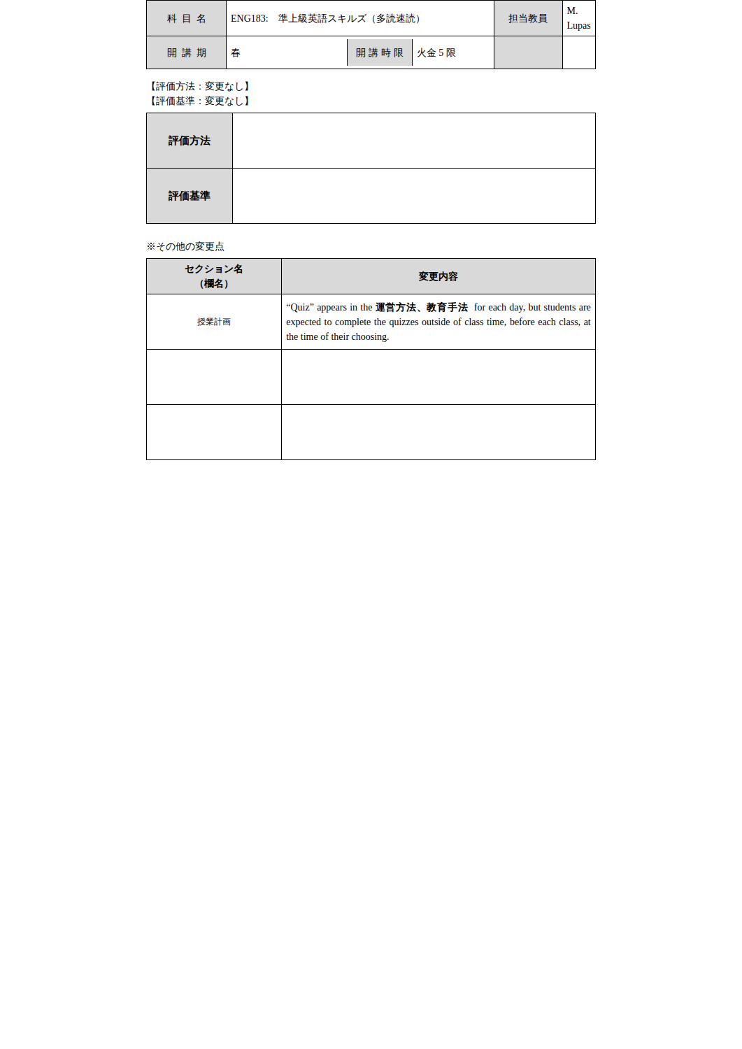| 科目 名 | ENG183: 準上級英語スキルズ（多読速読） | 担当教員 | M. Lupas |
| 開講 期 | / 春 / 開講時 限 / 火金 5 限 / | | |
【評価方法：変更なし】
【評価基準：変更なし】
| 評価方法 | |
| 評価基準 | |
※その他の変更点
| セクション名 （欄名） | 変更内容 |
| 授業計画 | “Quiz” appears in the 運営方法、教育手法 for each day, but students are expected to complete the quizzes outside of class time, before each class, at the time of their choosing. |